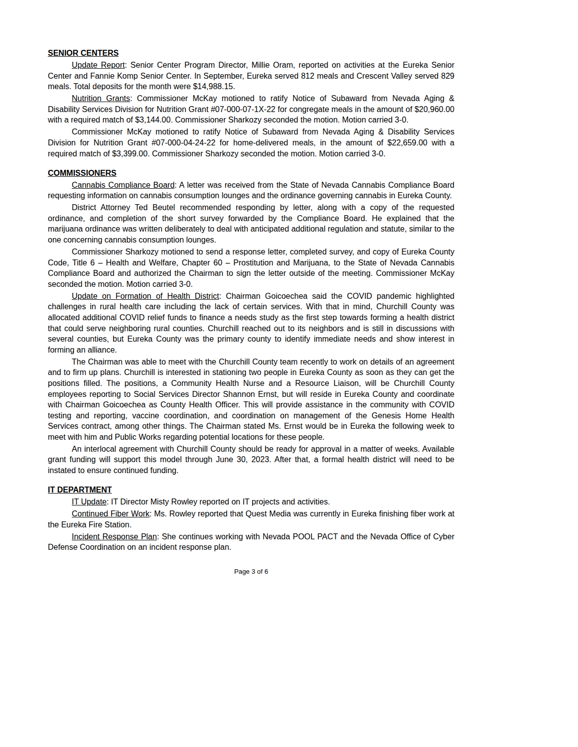SENIOR CENTERS
Update Report: Senior Center Program Director, Millie Oram, reported on activities at the Eureka Senior Center and Fannie Komp Senior Center. In September, Eureka served 812 meals and Crescent Valley served 829 meals. Total deposits for the month were $14,988.15.
Nutrition Grants: Commissioner McKay motioned to ratify Notice of Subaward from Nevada Aging & Disability Services Division for Nutrition Grant #07-000-07-1X-22 for congregate meals in the amount of $20,960.00 with a required match of $3,144.00. Commissioner Sharkozy seconded the motion. Motion carried 3-0.
Commissioner McKay motioned to ratify Notice of Subaward from Nevada Aging & Disability Services Division for Nutrition Grant #07-000-04-24-22 for home-delivered meals, in the amount of $22,659.00 with a required match of $3,399.00. Commissioner Sharkozy seconded the motion. Motion carried 3-0.
COMMISSIONERS
Cannabis Compliance Board: A letter was received from the State of Nevada Cannabis Compliance Board requesting information on cannabis consumption lounges and the ordinance governing cannabis in Eureka County.
District Attorney Ted Beutel recommended responding by letter, along with a copy of the requested ordinance, and completion of the short survey forwarded by the Compliance Board. He explained that the marijuana ordinance was written deliberately to deal with anticipated additional regulation and statute, similar to the one concerning cannabis consumption lounges.
Commissioner Sharkozy motioned to send a response letter, completed survey, and copy of Eureka County Code, Title 6 – Health and Welfare, Chapter 60 – Prostitution and Marijuana, to the State of Nevada Cannabis Compliance Board and authorized the Chairman to sign the letter outside of the meeting. Commissioner McKay seconded the motion. Motion carried 3-0.
Update on Formation of Health District: Chairman Goicoechea said the COVID pandemic highlighted challenges in rural health care including the lack of certain services. With that in mind, Churchill County was allocated additional COVID relief funds to finance a needs study as the first step towards forming a health district that could serve neighboring rural counties. Churchill reached out to its neighbors and is still in discussions with several counties, but Eureka County was the primary county to identify immediate needs and show interest in forming an alliance.
The Chairman was able to meet with the Churchill County team recently to work on details of an agreement and to firm up plans. Churchill is interested in stationing two people in Eureka County as soon as they can get the positions filled. The positions, a Community Health Nurse and a Resource Liaison, will be Churchill County employees reporting to Social Services Director Shannon Ernst, but will reside in Eureka County and coordinate with Chairman Goicoechea as County Health Officer. This will provide assistance in the community with COVID testing and reporting, vaccine coordination, and coordination on management of the Genesis Home Health Services contract, among other things. The Chairman stated Ms. Ernst would be in Eureka the following week to meet with him and Public Works regarding potential locations for these people.
An interlocal agreement with Churchill County should be ready for approval in a matter of weeks. Available grant funding will support this model through June 30, 2023. After that, a formal health district will need to be instated to ensure continued funding.
IT DEPARTMENT
IT Update: IT Director Misty Rowley reported on IT projects and activities.
Continued Fiber Work: Ms. Rowley reported that Quest Media was currently in Eureka finishing fiber work at the Eureka Fire Station.
Incident Response Plan: She continues working with Nevada POOL PACT and the Nevada Office of Cyber Defense Coordination on an incident response plan.
Page 3 of 6